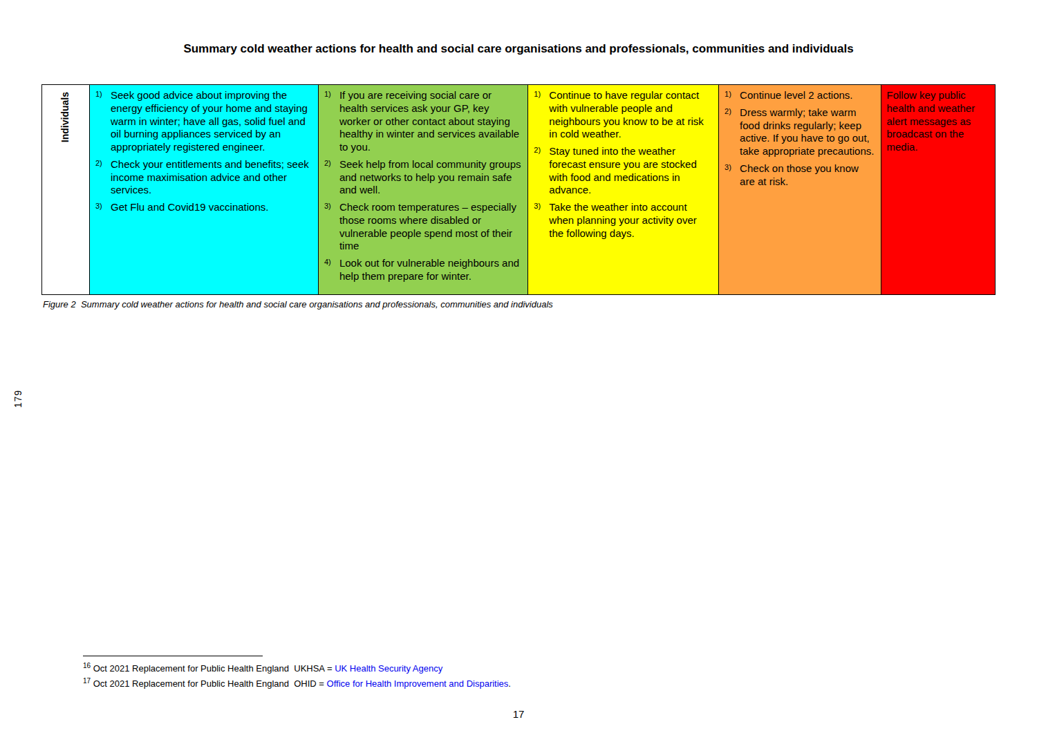Summary cold weather actions for health and social care organisations and professionals, communities and individuals
| Individuals | 1) Seek good advice about improving the energy efficiency of your home and staying warm in winter; have all gas, solid fuel and oil burning appliances serviced by an appropriately registered engineer. 2) Check your entitlements and benefits; seek income maximisation advice and other services. 3) Get Flu and Covid19 vaccinations. | 1) If you are receiving social care or health services ask your GP, key worker or other contact about staying healthy in winter and services available to you. 2) Seek help from local community groups and networks to help you remain safe and well. 3) Check room temperatures – especially those rooms where disabled or vulnerable people spend most of their time 4) Look out for vulnerable neighbours and help them prepare for winter. | 1) Continue to have regular contact with vulnerable people and neighbours you know to be at risk in cold weather. 2) Stay tuned into the weather forecast ensure you are stocked with food and medications in advance. 3) Take the weather into account when planning your activity over the following days. | 1) Continue level 2 actions. 2) Dress warmly; take warm food drinks regularly; keep active. If you have to go out, take appropriate precautions. 3) Check on those you know are at risk. | Follow key public health and weather alert messages as broadcast on the media. |
Figure 2 Summary cold weather actions for health and social care organisations and professionals, communities and individuals
179
16 Oct 2021 Replacement for Public Health England UKHSA = UK Health Security Agency
17 Oct 2021 Replacement for Public Health England OHID = Office for Health Improvement and Disparities.
17